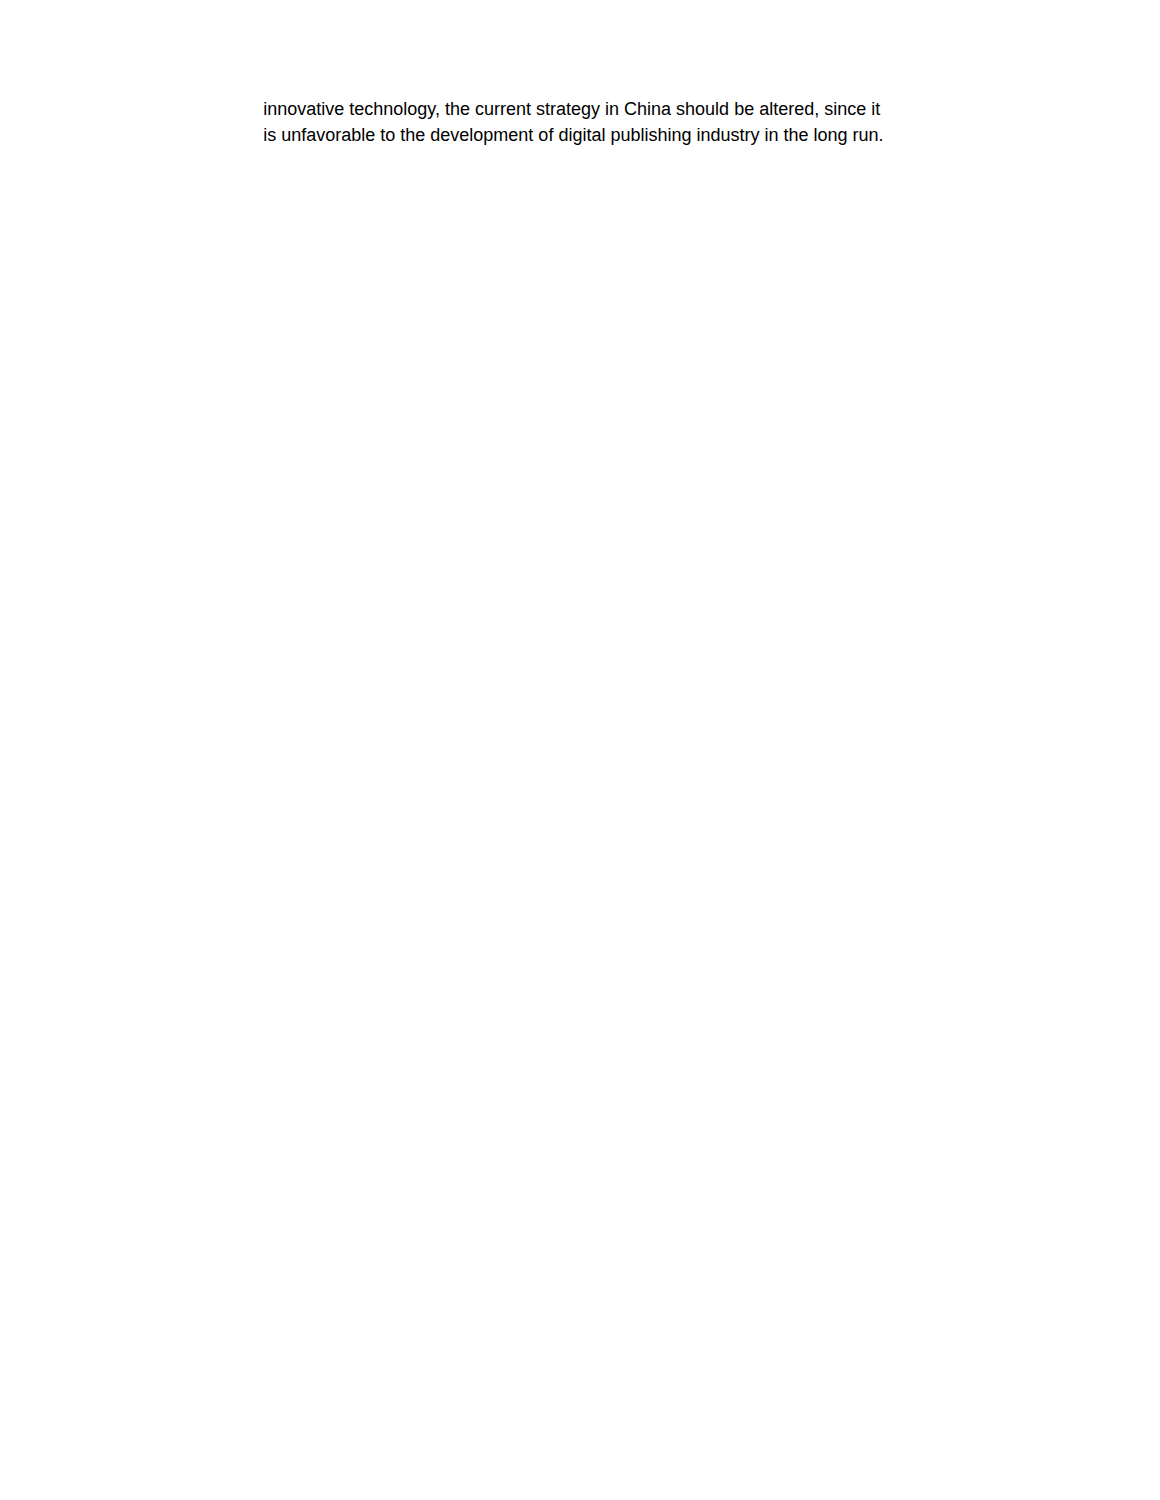innovative technology, the current strategy in China should be altered, since it is unfavorable to the development of digital publishing industry in the long run.